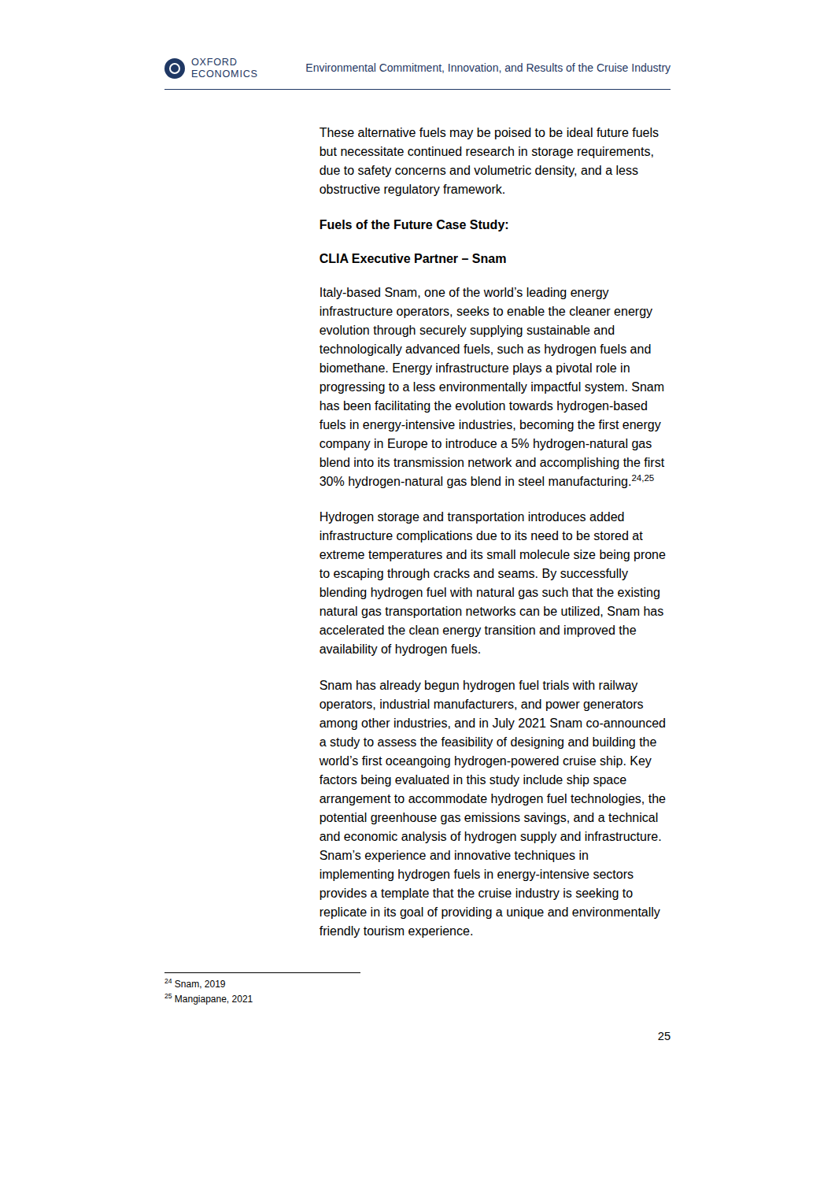OXFORD ECONOMICS
Environmental Commitment, Innovation, and Results of the Cruise Industry
These alternative fuels may be poised to be ideal future fuels but necessitate continued research in storage requirements, due to safety concerns and volumetric density, and a less obstructive regulatory framework.
Fuels of the Future Case Study:
CLIA Executive Partner – Snam
Italy-based Snam, one of the world’s leading energy infrastructure operators, seeks to enable the cleaner energy evolution through securely supplying sustainable and technologically advanced fuels, such as hydrogen fuels and biomethane. Energy infrastructure plays a pivotal role in progressing to a less environmentally impactful system. Snam has been facilitating the evolution towards hydrogen-based fuels in energy-intensive industries, becoming the first energy company in Europe to introduce a 5% hydrogen-natural gas blend into its transmission network and accomplishing the first 30% hydrogen-natural gas blend in steel manufacturing.24,25
Hydrogen storage and transportation introduces added infrastructure complications due to its need to be stored at extreme temperatures and its small molecule size being prone to escaping through cracks and seams. By successfully blending hydrogen fuel with natural gas such that the existing natural gas transportation networks can be utilized, Snam has accelerated the clean energy transition and improved the availability of hydrogen fuels.
Snam has already begun hydrogen fuel trials with railway operators, industrial manufacturers, and power generators among other industries, and in July 2021 Snam co-announced a study to assess the feasibility of designing and building the world’s first oceangoing hydrogen-powered cruise ship. Key factors being evaluated in this study include ship space arrangement to accommodate hydrogen fuel technologies, the potential greenhouse gas emissions savings, and a technical and economic analysis of hydrogen supply and infrastructure. Snam’s experience and innovative techniques in implementing hydrogen fuels in energy-intensive sectors provides a template that the cruise industry is seeking to replicate in its goal of providing a unique and environmentally friendly tourism experience.
24 Snam, 2019
25 Mangiapane, 2021
25